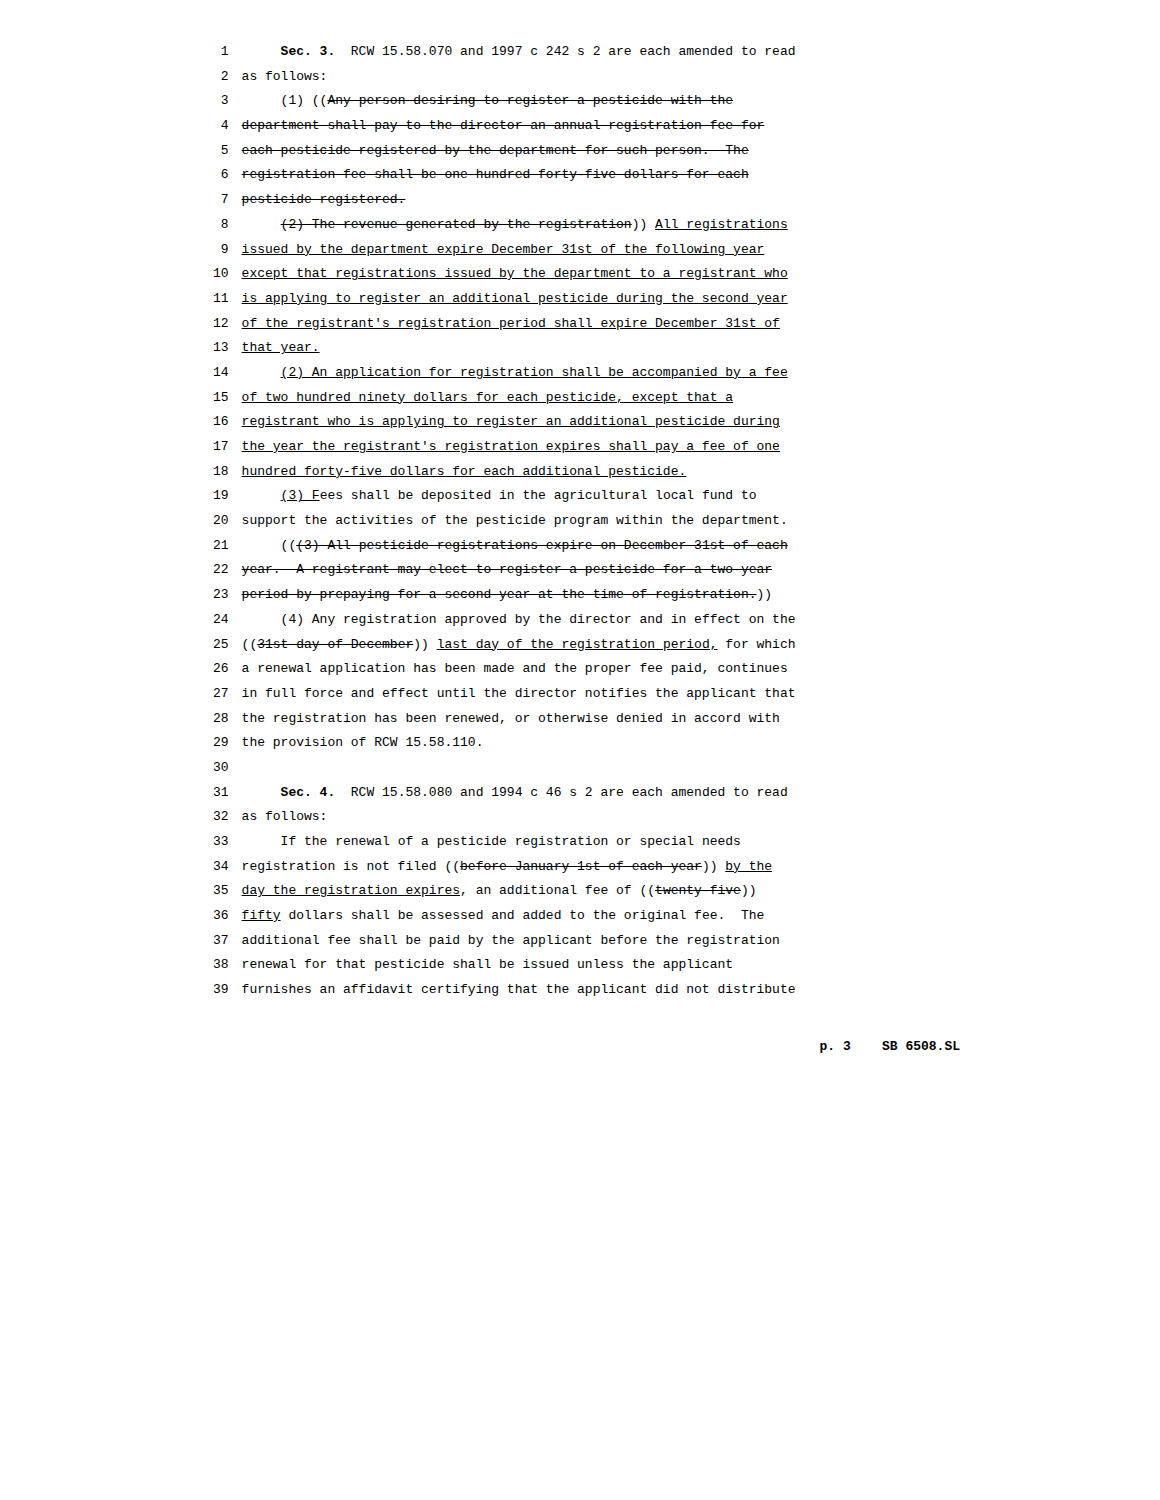Sec. 3. RCW 15.58.070 and 1997 c 242 s 2 are each amended to read
as follows:
(1) ((Any person desiring to register a pesticide with the
department shall pay to the director an annual registration fee for
each pesticide registered by the department for such person. The
registration fee shall be one hundred forty-five dollars for each
pesticide registered.
(2) The revenue generated by the registration)) All registrations
issued by the department expire December 31st of the following year
except that registrations issued by the department to a registrant who
is applying to register an additional pesticide during the second year
of the registrant's registration period shall expire December 31st of
that year.
(2) An application for registration shall be accompanied by a fee
of two hundred ninety dollars for each pesticide, except that a
registrant who is applying to register an additional pesticide during
the year the registrant's registration expires shall pay a fee of one
hundred forty-five dollars for each additional pesticide.
(3) Fees shall be deposited in the agricultural local fund to
support the activities of the pesticide program within the department.
(((3) All pesticide registrations expire on December 31st of each
year. A registrant may elect to register a pesticide for a two-year
period by prepaying for a second year at the time of registration.))
(4) Any registration approved by the director and in effect on the
((31st day of December)) last day of the registration period, for which
a renewal application has been made and the proper fee paid, continues
in full force and effect until the director notifies the applicant that
the registration has been renewed, or otherwise denied in accord with
the provision of RCW 15.58.110.
Sec. 4. RCW 15.58.080 and 1994 c 46 s 2 are each amended to read
as follows:
If the renewal of a pesticide registration or special needs
registration is not filed ((before January 1st of each year)) by the
day the registration expires, an additional fee of ((twenty-five))
fifty dollars shall be assessed and added to the original fee. The
additional fee shall be paid by the applicant before the registration
renewal for that pesticide shall be issued unless the applicant
furnishes an affidavit certifying that the applicant did not distribute
p. 3 SB 6508.SL